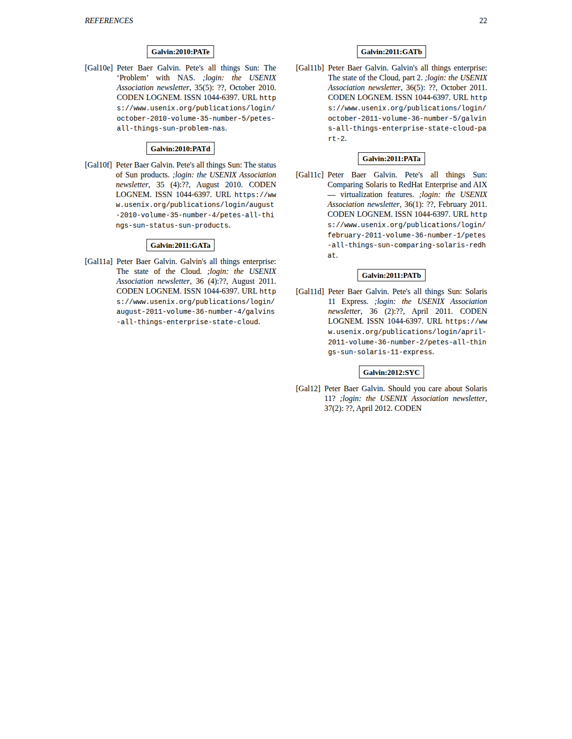REFERENCES 22
Galvin:2010:PATe
[Gal10e]
Peter Baer Galvin. Pete's all things Sun: The ‘Problem’ with NAS. ;login: the USENIX Association newsletter, 35(5): ??, October 2010. CODEN LOGNEM. ISSN 1044-6397. URL https://www.usenix.org/publications/login/october-2010-volume-35-number-5/petes-all-things-sun-problem-nas.
Galvin:2010:PATd
[Gal10f]
Peter Baer Galvin. Pete's all things Sun: The status of Sun products. ;login: the USENIX Association newsletter, 35 (4):??, August 2010. CODEN LOGNEM. ISSN 1044-6397. URL https://www.usenix.org/publications/login/august-2010-volume-35-number-4/petes-all-things-sun-status-sun-products.
Galvin:2011:GATa
[Gal11a]
Peter Baer Galvin. Galvin's all things enterprise: The state of the Cloud. ;login: the USENIX Association newsletter, 36 (4):??, August 2011. CODEN LOGNEM. ISSN 1044-6397. URL https://www.usenix.org/publications/login/august-2011-volume-36-number-4/galvins-all-things-enterprise-state-cloud.
Galvin:2011:GATb
[Gal11b]
Peter Baer Galvin. Galvin's all things enterprise: The state of the Cloud, part 2. ;login: the USENIX Association newsletter, 36(5): ??, October 2011. CODEN LOGNEM. ISSN 1044-6397. URL https://www.usenix.org/publications/login/october-2011-volume-36-number-5/galvins-all-things-enterprise-state-cloud-part-2.
Galvin:2011:PATa
[Gal11c]
Peter Baer Galvin. Pete's all things Sun: Comparing Solaris to RedHat Enterprise and AIX — virtualization features. ;login: the USENIX Association newsletter, 36(1): ??, February 2011. CODEN LOGNEM. ISSN 1044-6397. URL https://www.usenix.org/publications/login/february-2011-volume-36-number-1/petes-all-things-sun-comparing-solaris-redhat.
Galvin:2011:PATb
[Gal11d]
Peter Baer Galvin. Pete's all things Sun: Solaris 11 Express. ;login: the USENIX Association newsletter, 36 (2):??, April 2011. CODEN LOGNEM. ISSN 1044-6397. URL https://www.usenix.org/publications/login/april-2011-volume-36-number-2/petes-all-things-sun-solaris-11-express.
Galvin:2012:SYC
[Gal12]
Peter Baer Galvin. Should you care about Solaris 11? ;login: the USENIX Association newsletter, 37(2): ??, April 2012. CODEN